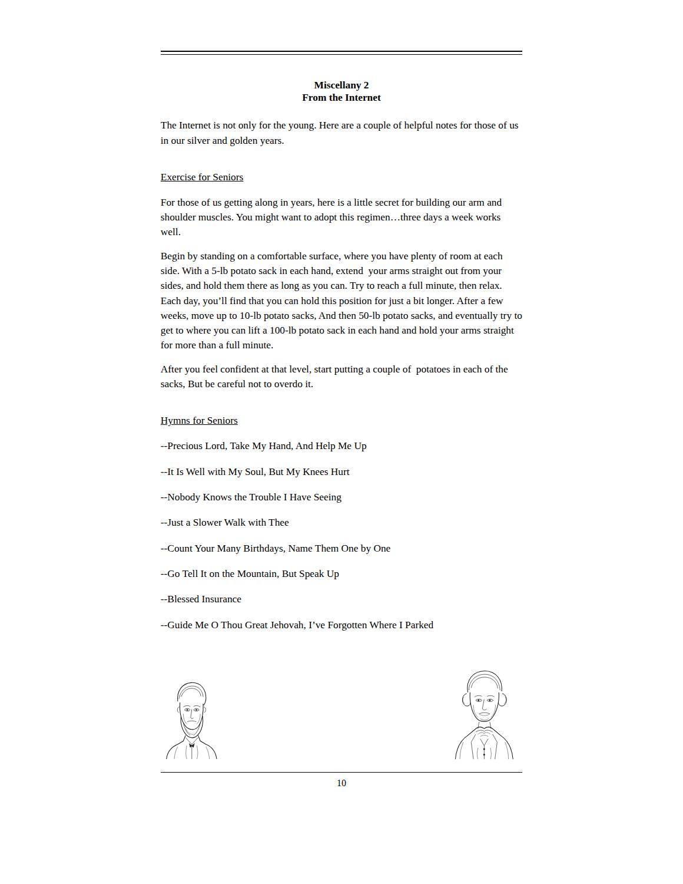Miscellany 2 From the Internet
The Internet is not only for the young. Here are a couple of helpful notes for those of us in our silver and golden years.
Exercise for Seniors
For those of us getting along in years, here is a little secret for building our arm and shoulder muscles. You might want to adopt this regimen…three days a week works well.
Begin by standing on a comfortable surface, where you have plenty of room at each side. With a 5-lb potato sack in each hand, extend your arms straight out from your sides, and hold them there as long as you can. Try to reach a full minute, then relax. Each day, you’ll find that you can hold this position for just a bit longer. After a few weeks, move up to 10-lb potato sacks, And then 50-lb potato sacks, and eventually try to get to where you can lift a 100-lb potato sack in each hand and hold your arms straight for more than a full minute.
After you feel confident at that level, start putting a couple of potatoes in each of the sacks, But be careful not to overdo it.
Hymns for Seniors
--Precious Lord, Take My Hand, And Help Me Up
--It Is Well with My Soul, But My Knees Hurt
--Nobody Knows the Trouble I Have Seeing
--Just a Slower Walk with Thee
--Count Your Many Birthdays, Name Them One by One
--Go Tell It on the Mountain, But Speak Up
--Blessed Insurance
--Guide Me O Thou Great Jehovah, I’ve Forgotten Where I Parked
10